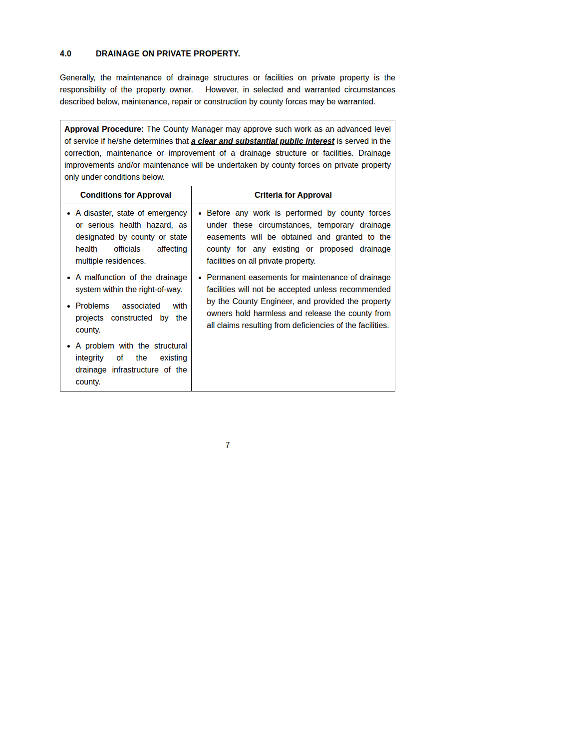4.0 DRAINAGE ON PRIVATE PROPERTY.
Generally, the maintenance of drainage structures or facilities on private property is the responsibility of the property owner. However, in selected and warranted circumstances described below, maintenance, repair or construction by county forces may be warranted.
| Approval Procedure: The County Manager may approve such work as an advanced level of service if he/she determines that a clear and substantial public interest is served in the correction, maintenance or improvement of a drainage structure or facilities. Drainage improvements and/or maintenance will be undertaken by county forces on private property only under conditions below. |
| Conditions for Approval | Criteria for Approval |
| A disaster, state of emergency or serious health hazard, as designated by county or state health officials affecting multiple residences. A malfunction of the drainage system within the right-of-way. Problems associated with projects constructed by the county. A problem with the structural integrity of the existing drainage infrastructure of the county. | Before any work is performed by county forces under these circumstances, temporary drainage easements will be obtained and granted to the county for any existing or proposed drainage facilities on all private property. Permanent easements for maintenance of drainage facilities will not be accepted unless recommended by the County Engineer, and provided the property owners hold harmless and release the county from all claims resulting from deficiencies of the facilities. |
7